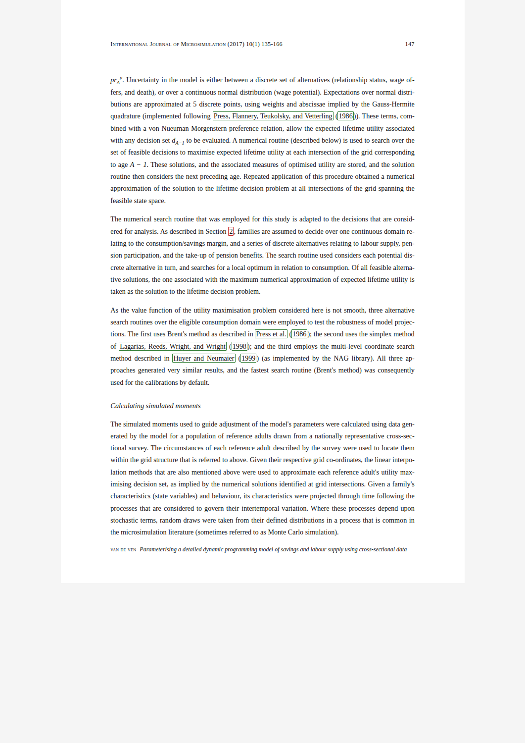International Journal of Microsimulation (2017) 10(1) 135-166 147
prAp. Uncertainty in the model is either between a discrete set of alternatives (relationship status, wage offers, and death), or over a continuous normal distribution (wage potential). Expectations over normal distributions are approximated at 5 discrete points, using weights and abscissae implied by the Gauss-Hermite quadrature (implemented following Press, Flannery, Teukolsky, and Vetterling (1986)). These terms, combined with a von Nueuman Morgenstern preference relation, allow the expected lifetime utility associated with any decision set dA−1 to be evaluated. A numerical routine (described below) is used to search over the set of feasible decisions to maximise expected lifetime utility at each intersection of the grid corresponding to age A − 1. These solutions, and the associated measures of optimised utility are stored, and the solution routine then considers the next preceding age. Repeated application of this procedure obtained a numerical approximation of the solution to the lifetime decision problem at all intersections of the grid spanning the feasible state space.
The numerical search routine that was employed for this study is adapted to the decisions that are considered for analysis. As described in Section 2, families are assumed to decide over one continuous domain relating to the consumption/savings margin, and a series of discrete alternatives relating to labour supply, pension participation, and the take-up of pension benefits. The search routine used considers each potential discrete alternative in turn, and searches for a local optimum in relation to consumption. Of all feasible alternative solutions, the one associated with the maximum numerical approximation of expected lifetime utility is taken as the solution to the lifetime decision problem.
As the value function of the utility maximisation problem considered here is not smooth, three alternative search routines over the eligible consumption domain were employed to test the robustness of model projections. The first uses Brent's method as described in Press et al. (1986); the second uses the simplex method of Lagarias, Reeds, Wright, and Wright (1998); and the third employs the multi-level coordinate search method described in Huyer and Neumaier (1999) (as implemented by the NAG library). All three approaches generated very similar results, and the fastest search routine (Brent's method) was consequently used for the calibrations by default.
Calculating simulated moments
The simulated moments used to guide adjustment of the model's parameters were calculated using data generated by the model for a population of reference adults drawn from a nationally representative cross-sectional survey. The circumstances of each reference adult described by the survey were used to locate them within the grid structure that is referred to above. Given their respective grid co-ordinates, the linear interpolation methods that are also mentioned above were used to approximate each reference adult's utility maximising decision set, as implied by the numerical solutions identified at grid intersections. Given a family's characteristics (state variables) and behaviour, its characteristics were projected through time following the processes that are considered to govern their intertemporal variation. Where these processes depend upon stochastic terms, random draws were taken from their defined distributions in a process that is common in the microsimulation literature (sometimes referred to as Monte Carlo simulation).
van de ven Parameterising a detailed dynamic programming model of savings and labour supply using cross-sectional data